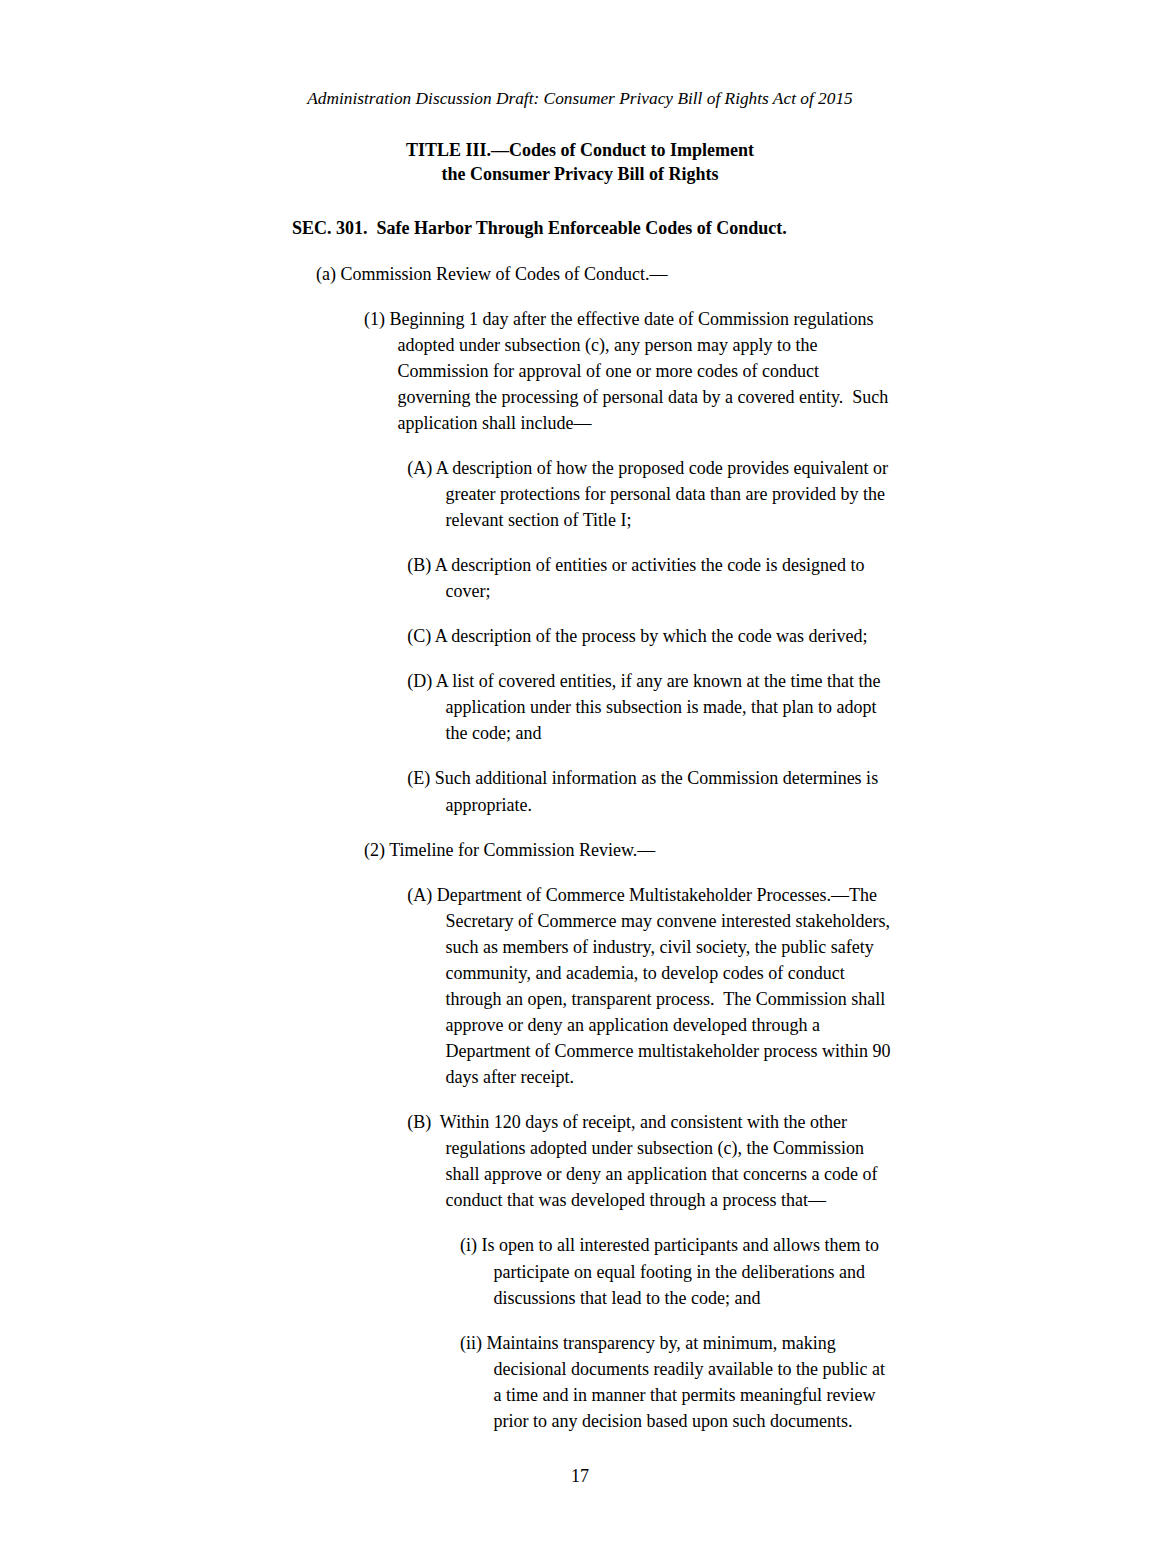Administration Discussion Draft: Consumer Privacy Bill of Rights Act of 2015
TITLE III.—Codes of Conduct to Implement
the Consumer Privacy Bill of Rights
SEC. 301. Safe Harbor Through Enforceable Codes of Conduct.
(a) Commission Review of Codes of Conduct.—
(1) Beginning 1 day after the effective date of Commission regulations adopted under subsection (c), any person may apply to the Commission for approval of one or more codes of conduct governing the processing of personal data by a covered entity. Such application shall include—
(A) A description of how the proposed code provides equivalent or greater protections for personal data than are provided by the relevant section of Title I;
(B) A description of entities or activities the code is designed to cover;
(C) A description of the process by which the code was derived;
(D) A list of covered entities, if any are known at the time that the application under this subsection is made, that plan to adopt the code; and
(E) Such additional information as the Commission determines is appropriate.
(2) Timeline for Commission Review.—
(A) Department of Commerce Multistakeholder Processes.—The Secretary of Commerce may convene interested stakeholders, such as members of industry, civil society, the public safety community, and academia, to develop codes of conduct through an open, transparent process. The Commission shall approve or deny an application developed through a Department of Commerce multistakeholder process within 90 days after receipt.
(B) Within 120 days of receipt, and consistent with the other regulations adopted under subsection (c), the Commission shall approve or deny an application that concerns a code of conduct that was developed through a process that—
(i) Is open to all interested participants and allows them to participate on equal footing in the deliberations and discussions that lead to the code; and
(ii) Maintains transparency by, at minimum, making decisional documents readily available to the public at a time and in manner that permits meaningful review prior to any decision based upon such documents.
17